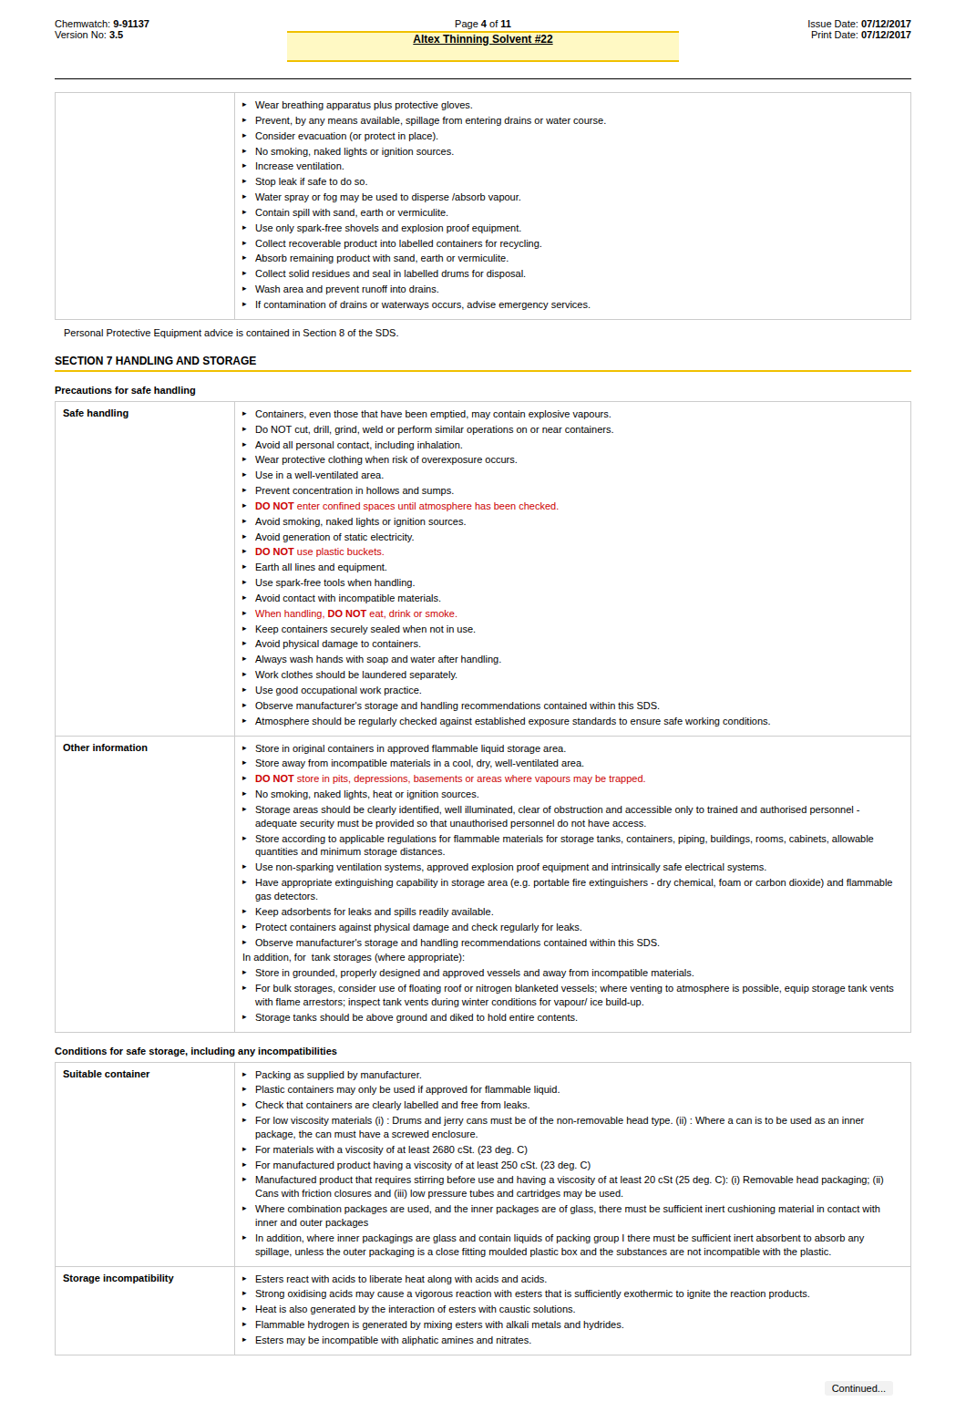Chemwatch: 9-91137
Version No: 3.5
Page 4 of 11
Altex Thinning Solvent #22
Issue Date: 07/12/2017
Print Date: 07/12/2017
| | Wear breathing apparatus plus protective gloves. Prevent, by any means available, spillage from entering drains or water course. Consider evacuation (or protect in place). No smoking, naked lights or ignition sources. Increase ventilation. Stop leak if safe to do so. Water spray or fog may be used to disperse /absorb vapour. Contain spill with sand, earth or vermiculite. Use only spark-free shovels and explosion proof equipment. Collect recoverable product into labelled containers for recycling. Absorb remaining product with sand, earth or vermiculite. Collect solid residues and seal in labelled drums for disposal. Wash area and prevent runoff into drains. If contamination of drains or waterways occurs, advise emergency services. |
Personal Protective Equipment advice is contained in Section 8 of the SDS.
SECTION 7 HANDLING AND STORAGE
Precautions for safe handling
| Safe handling | Containers, even those that have been emptied, may contain explosive vapours. Do NOT cut, drill, grind, weld or perform similar operations on or near containers. Avoid all personal contact, including inhalation. Wear protective clothing when risk of overexposure occurs. Use in a well-ventilated area. Prevent concentration in hollows and sumps. DO NOT enter confined spaces until atmosphere has been checked. Avoid smoking, naked lights or ignition sources. Avoid generation of static electricity. DO NOT use plastic buckets. Earth all lines and equipment. Use spark-free tools when handling. Avoid contact with incompatible materials. When handling, DO NOT eat, drink or smoke. Keep containers securely sealed when not in use. Avoid physical damage to containers. Always wash hands with soap and water after handling. Work clothes should be laundered separately. Use good occupational work practice. Observe manufacturer's storage and handling recommendations contained within this SDS. Atmosphere should be regularly checked against established exposure standards to ensure safe working conditions. |
| Other information | Store in original containers in approved flammable liquid storage area. Store away from incompatible materials in a cool, dry, well-ventilated area. DO NOT store in pits, depressions, basements or areas where vapours may be trapped. No smoking, naked lights, heat or ignition sources. Storage areas should be clearly identified, well illuminated, clear of obstruction and accessible only to trained and authorised personnel - adequate security must be provided so that unauthorised personnel do not have access. Store according to applicable regulations for flammable materials for storage tanks, containers, piping, buildings, rooms, cabinets, allowable quantities and minimum storage distances. Use non-sparking ventilation systems, approved explosion proof equipment and intrinsically safe electrical systems. Have appropriate extinguishing capability in storage area (e.g. portable fire extinguishers - dry chemical, foam or carbon dioxide) and flammable gas detectors. Keep adsorbents for leaks and spills readily available. Protect containers against physical damage and check regularly for leaks. Observe manufacturer's storage and handling recommendations contained within this SDS. In addition, for tank storages (where appropriate): Store in grounded, properly designed and approved vessels and away from incompatible materials. For bulk storages, consider use of floating roof or nitrogen blanketed vessels; where venting to atmosphere is possible, equip storage tank vents with flame arrestors; inspect tank vents during winter conditions for vapour/ ice build-up. Storage tanks should be above ground and diked to hold entire contents. |
Conditions for safe storage, including any incompatibilities
| Suitable container | Packing as supplied by manufacturer. Plastic containers may only be used if approved for flammable liquid. Check that containers are clearly labelled and free from leaks. For low viscosity materials (i) : Drums and jerry cans must be of the non-removable head type. (ii) : Where a can is to be used as an inner package, the can must have a screwed enclosure. For materials with a viscosity of at least 2680 cSt. (23 deg. C) For manufactured product having a viscosity of at least 250 cSt. (23 deg. C) Manufactured product that requires stirring before use and having a viscosity of at least 20 cSt (25 deg. C): (i) Removable head packaging; (ii) Cans with friction closures and (iii) low pressure tubes and cartridges may be used. Where combination packages are used, and the inner packages are of glass, there must be sufficient inert cushioning material in contact with inner and outer packages In addition, where inner packagings are glass and contain liquids of packing group I there must be sufficient inert absorbent to absorb any spillage, unless the outer packaging is a close fitting moulded plastic box and the substances are not incompatible with the plastic. |
| Storage incompatibility | Esters react with acids to liberate heat along with acids and acids. Strong oxidising acids may cause a vigorous reaction with esters that is sufficiently exothermic to ignite the reaction products. Heat is also generated by the interaction of esters with caustic solutions. Flammable hydrogen is generated by mixing esters with alkali metals and hydrides. Esters may be incompatible with aliphatic amines and nitrates. |
Continued...